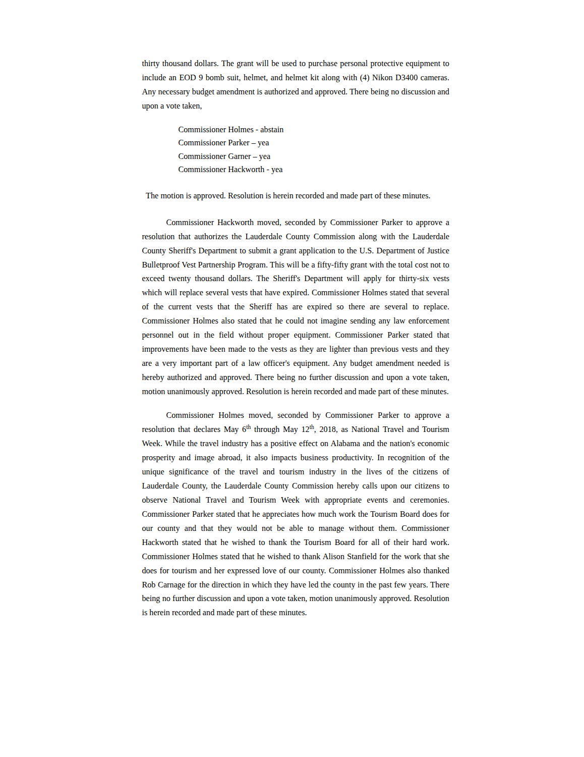thirty thousand dollars. The grant will be used to purchase personal protective equipment to include an EOD 9 bomb suit, helmet, and helmet kit along with (4) Nikon D3400 cameras. Any necessary budget amendment is authorized and approved. There being no discussion and upon a vote taken,
Commissioner Holmes - abstain
Commissioner Parker – yea
Commissioner Garner – yea
Commissioner Hackworth - yea
The motion is approved. Resolution is herein recorded and made part of these minutes.
Commissioner Hackworth moved, seconded by Commissioner Parker to approve a resolution that authorizes the Lauderdale County Commission along with the Lauderdale County Sheriff's Department to submit a grant application to the U.S. Department of Justice Bulletproof Vest Partnership Program. This will be a fifty-fifty grant with the total cost not to exceed twenty thousand dollars. The Sheriff's Department will apply for thirty-six vests which will replace several vests that have expired. Commissioner Holmes stated that several of the current vests that the Sheriff has are expired so there are several to replace. Commissioner Holmes also stated that he could not imagine sending any law enforcement personnel out in the field without proper equipment. Commissioner Parker stated that improvements have been made to the vests as they are lighter than previous vests and they are a very important part of a law officer's equipment. Any budget amendment needed is hereby authorized and approved. There being no further discussion and upon a vote taken, motion unanimously approved. Resolution is herein recorded and made part of these minutes.
Commissioner Holmes moved, seconded by Commissioner Parker to approve a resolution that declares May 6th through May 12th, 2018, as National Travel and Tourism Week. While the travel industry has a positive effect on Alabama and the nation's economic prosperity and image abroad, it also impacts business productivity. In recognition of the unique significance of the travel and tourism industry in the lives of the citizens of Lauderdale County, the Lauderdale County Commission hereby calls upon our citizens to observe National Travel and Tourism Week with appropriate events and ceremonies. Commissioner Parker stated that he appreciates how much work the Tourism Board does for our county and that they would not be able to manage without them. Commissioner Hackworth stated that he wished to thank the Tourism Board for all of their hard work. Commissioner Holmes stated that he wished to thank Alison Stanfield for the work that she does for tourism and her expressed love of our county. Commissioner Holmes also thanked Rob Carnage for the direction in which they have led the county in the past few years. There being no further discussion and upon a vote taken, motion unanimously approved. Resolution is herein recorded and made part of these minutes.